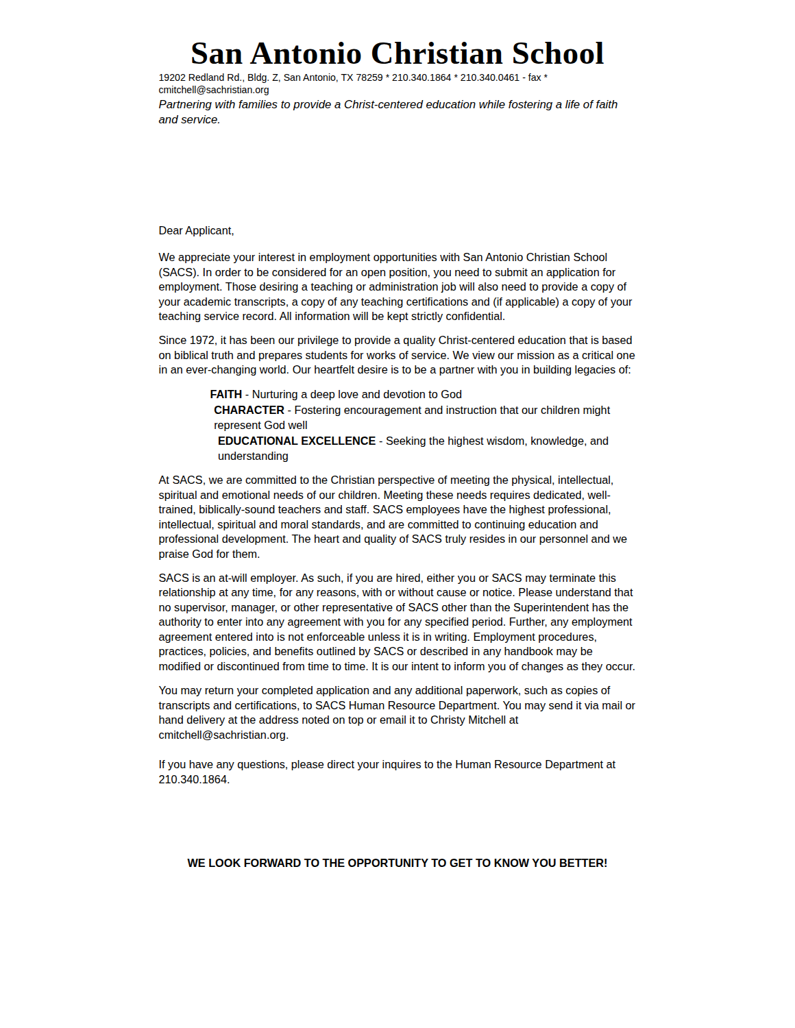San Antonio Christian School
19202 Redland Rd., Bldg. Z, San Antonio, TX 78259 * 210.340.1864 * 210.340.0461 - fax * cmitchell@sachristian.org
Partnering with families to provide a Christ-centered education while fostering a life of faith and service.
Dear Applicant,
We appreciate your interest in employment opportunities with San Antonio Christian School (SACS). In order to be considered for an open position, you need to submit an application for employment. Those desiring a teaching or administration job will also need to provide a copy of your academic transcripts, a copy of any teaching certifications and (if applicable) a copy of your teaching service record. All information will be kept strictly confidential.
Since 1972, it has been our privilege to provide a quality Christ-centered education that is based on biblical truth and prepares students for works of service. We view our mission as a critical one in an ever-changing world. Our heartfelt desire is to be a partner with you in building legacies of:
FAITH - Nurturing a deep love and devotion to God
CHARACTER - Fostering encouragement and instruction that our children might represent God well
EDUCATIONAL EXCELLENCE - Seeking the highest wisdom, knowledge, and understanding
At SACS, we are committed to the Christian perspective of meeting the physical, intellectual, spiritual and emotional needs of our children. Meeting these needs requires dedicated, well-trained, biblically-sound teachers and staff. SACS employees have the highest professional, intellectual, spiritual and moral standards, and are committed to continuing education and professional development. The heart and quality of SACS truly resides in our personnel and we praise God for them.
SACS is an at-will employer. As such, if you are hired, either you or SACS may terminate this relationship at any time, for any reasons, with or without cause or notice. Please understand that no supervisor, manager, or other representative of SACS other than the Superintendent has the authority to enter into any agreement with you for any specified period. Further, any employment agreement entered into is not enforceable unless it is in writing. Employment procedures, practices, policies, and benefits outlined by SACS or described in any handbook may be modified or discontinued from time to time. It is our intent to inform you of changes as they occur.
You may return your completed application and any additional paperwork, such as copies of transcripts and certifications, to SACS Human Resource Department. You may send it via mail or hand delivery at the address noted on top or email it to Christy Mitchell at cmitchell@sachristian.org.
If you have any questions, please direct your inquires to the Human Resource Department at 210.340.1864.
WE LOOK FORWARD TO THE OPPORTUNITY TO GET TO KNOW YOU BETTER!